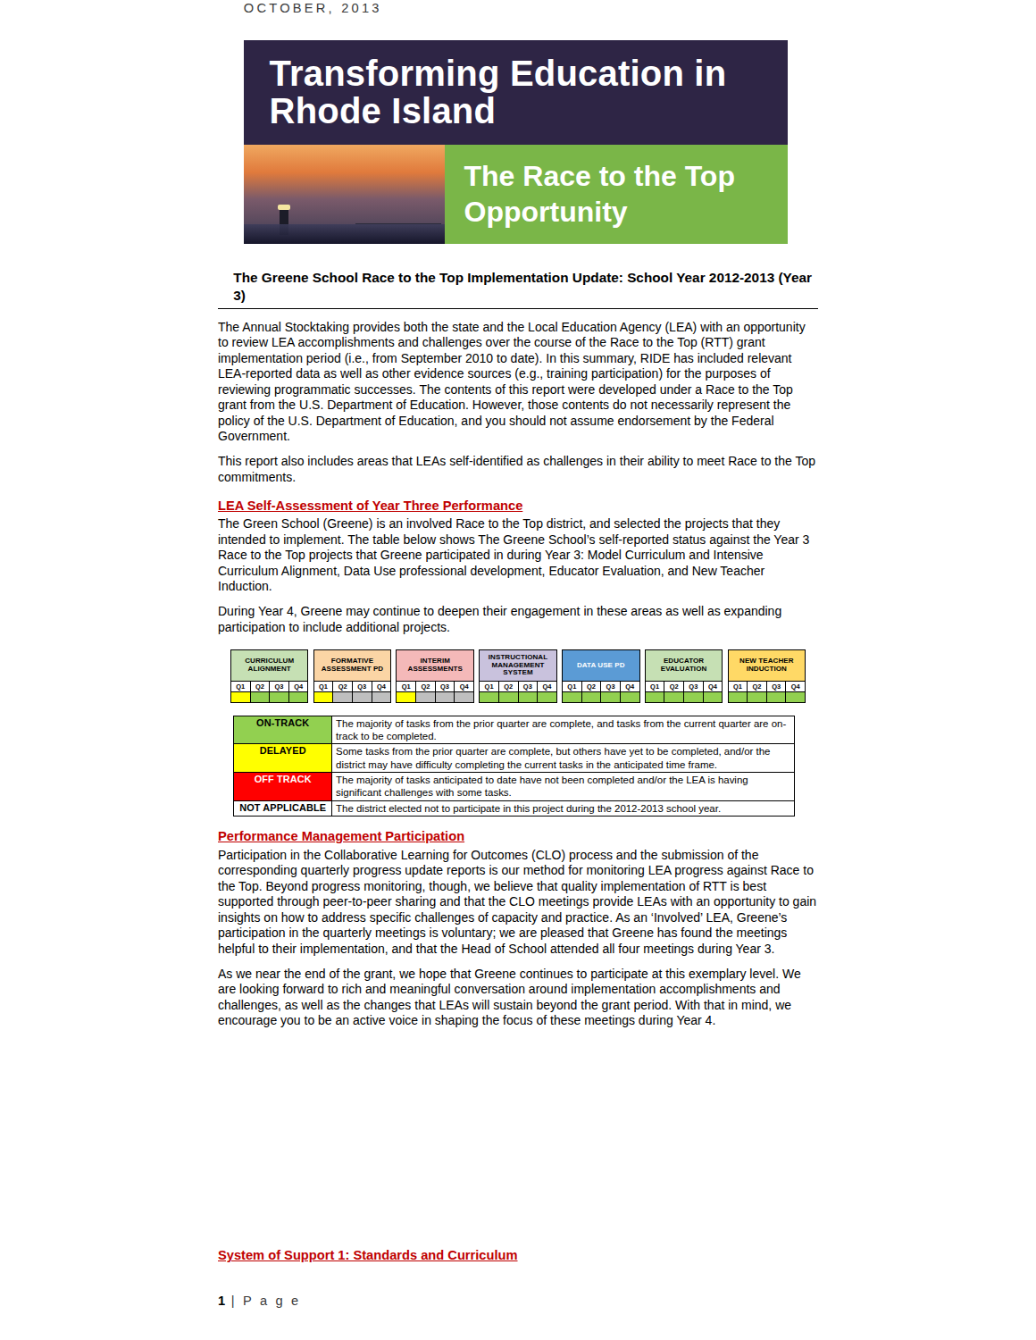OCTOBER, 2013
Transforming Education in Rhode Island
The Race to the Top Opportunity
The Greene School Race to the Top Implementation Update: School Year 2012-2013 (Year 3)
The Annual Stocktaking provides both the state and the Local Education Agency (LEA) with an opportunity to review LEA accomplishments and challenges over the course of the Race to the Top (RTT) grant implementation period (i.e., from September 2010 to date). In this summary, RIDE has included relevant LEA-reported data as well as other evidence sources (e.g., training participation) for the purposes of reviewing programmatic successes. The contents of this report were developed under a Race to the Top grant from the U.S. Department of Education. However, those contents do not necessarily represent the policy of the U.S. Department of Education, and you should not assume endorsement by the Federal Government.
This report also includes areas that LEAs self-identified as challenges in their ability to meet Race to the Top commitments.
LEA Self-Assessment of Year Three Performance
The Green School (Greene) is an involved Race to the Top district, and selected the projects that they intended to implement. The table below shows The Greene School’s self-reported status against the Year 3 Race to the Top projects that Greene participated in during Year 3: Model Curriculum and Intensive Curriculum Alignment, Data Use professional development, Educator Evaluation, and New Teacher Induction.
During Year 4, Greene may continue to deepen their engagement in these areas as well as expanding participation to include additional projects.
| CURRICULUM ALIGNMENT | | FORMATIVE ASSESSMENT PD | | INTERIM ASSESSMENTS | | INSTRUCTIONAL MANAGEMENT SYSTEM | | DATA USE PD | | EDUCATOR EVALUATION | | NEW TEACHER INDUCTION |
| Q1 | Q2 | Q3 | Q4 | | Q1 | Q2 | Q3 | Q4 | | Q1 | Q2 | Q3 | Q4 | | Q1 | Q2 | Q3 | Q4 | | Q1 | Q2 | Q3 | Q4 | | Q1 | Q2 | Q3 | Q4 | | Q1 | Q2 | Q3 | Q4 |
| ON-TRACK | The majority of tasks from the prior quarter are complete, and tasks from the current quarter are on-track to be completed. |
| DELAYED | Some tasks from the prior quarter are complete, but others have yet to be completed, and/or the district may have difficulty completing the current tasks in the anticipated time frame. |
| OFF TRACK | The majority of tasks anticipated to date have not been completed and/or the LEA is having significant challenges with some tasks. |
| NOT APPLICABLE | The district elected not to participate in this project during the 2012-2013 school year. |
Performance Management Participation
Participation in the Collaborative Learning for Outcomes (CLO) process and the submission of the corresponding quarterly progress update reports is our method for monitoring LEA progress against Race to the Top. Beyond progress monitoring, though, we believe that quality implementation of RTT is best supported through peer-to-peer sharing and that the CLO meetings provide LEAs with an opportunity to gain insights on how to address specific challenges of capacity and practice. As an ‘Involved’ LEA, Greene’s participation in the quarterly meetings is voluntary; we are pleased that Greene has found the meetings helpful to their implementation, and that the Head of School attended all four meetings during Year 3.
As we near the end of the grant, we hope that Greene continues to participate at this exemplary level. We are looking forward to rich and meaningful conversation around implementation accomplishments and challenges, as well as the changes that LEAs will sustain beyond the grant period. With that in mind, we encourage you to be an active voice in shaping the focus of these meetings during Year 4.
System of Support 1: Standards and Curriculum
1 | P a g e